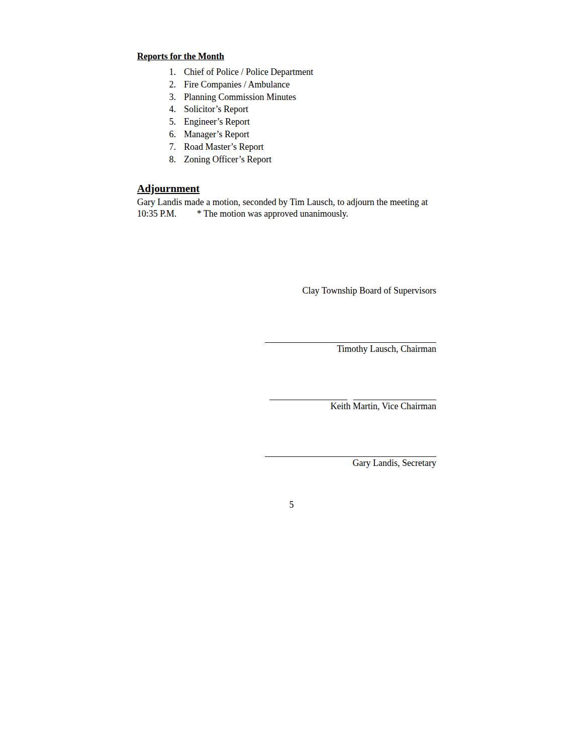Reports for the Month
Chief of Police / Police Department
Fire Companies / Ambulance
Planning Commission Minutes
Solicitor’s Report
Engineer’s Report
Manager’s Report
Road Master’s Report
Zoning Officer’s Report
Adjournment
Gary Landis made a motion, seconded by Tim Lausch, to adjourn the meeting at
10:35 P.M.* The motion was approved unanimously.
Clay Township Board of Supervisors
Timothy Lausch, Chairman
Keith Martin, Vice Chairman
Gary Landis, Secretary
5